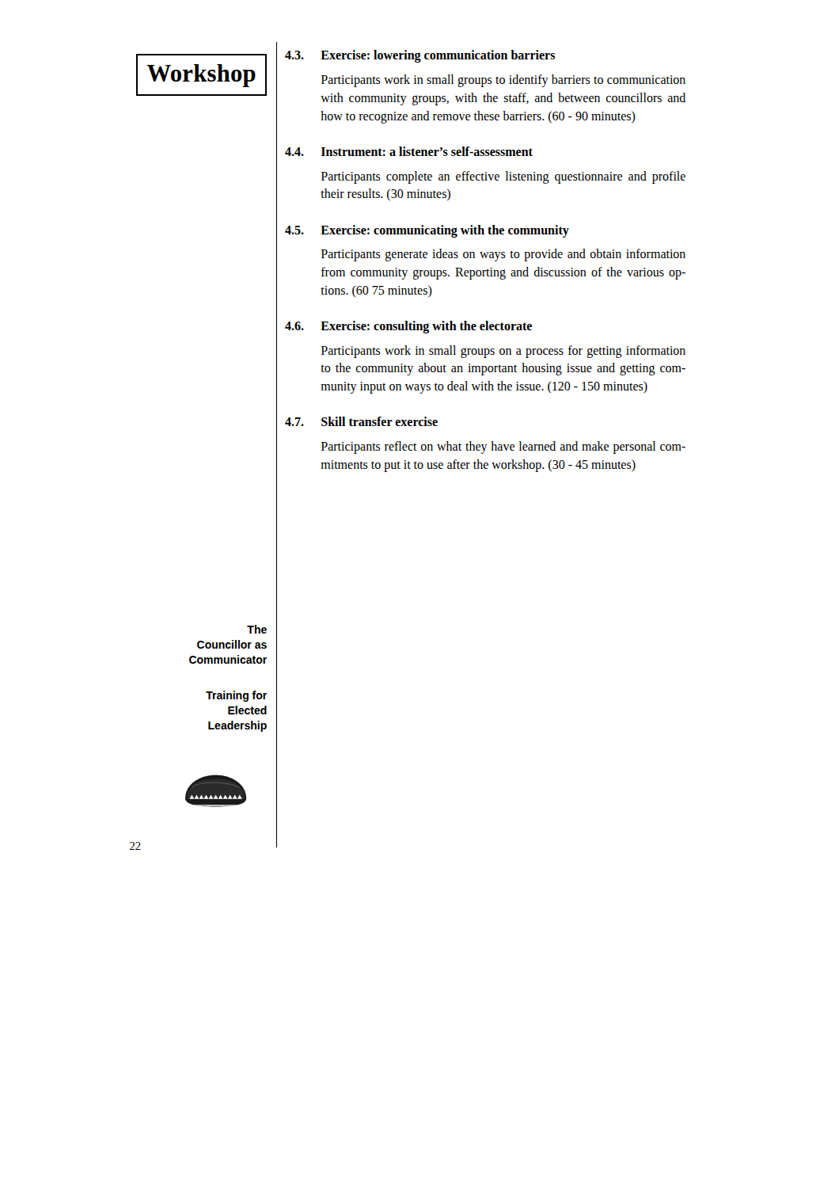Workshop
The
Councillor as
Communicator
Training for
Elected
Leadership
22
4.3.
Exercise: lowering communication barriers
Participants work in small groups to identify barriers to communication with community groups, with the staff, and between councillors and how to recognize and remove these barriers. (60 - 90 minutes)
4.4.
Instrument: a listener’s self-assessment
Participants complete an effective listening questionnaire and profile their results. (30 minutes)
4.5.
Exercise: communicating with the community
Participants generate ideas on ways to provide and obtain information from community groups. Reporting and discussion of the various options. (60 75 minutes)
4.6.
Exercise: consulting with the electorate
Participants work in small groups on a process for getting information to the community about an important housing issue and getting community input on ways to deal with the issue. (120 - 150 minutes)
4.7.
Skill transfer exercise
Participants reflect on what they have learned and make personal commitments to put it to use after the workshop. (30 - 45 minutes)